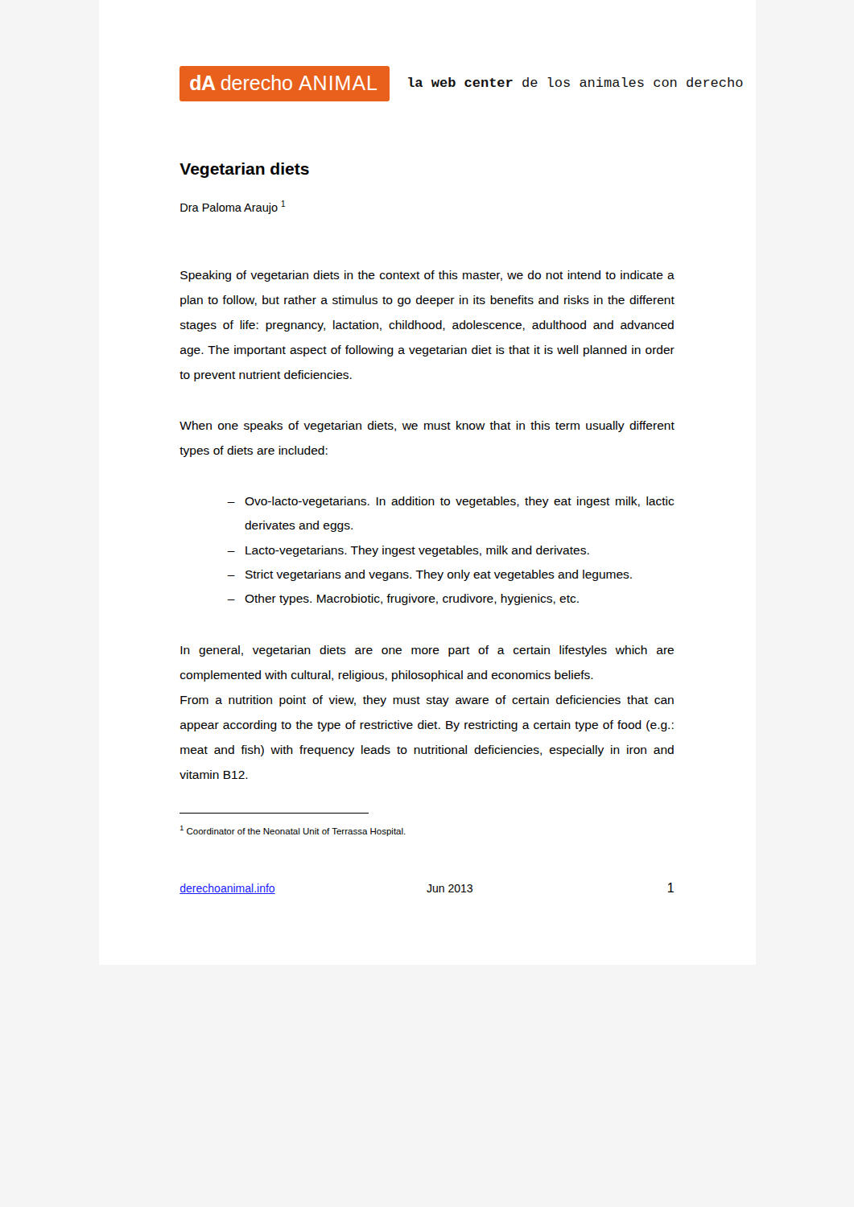dA derecho ANIMAL
la web center de los animales con derecho
Vegetarian diets
Dra Paloma Araujo 1
Speaking of vegetarian diets in the context of this master, we do not intend to indicate a plan to follow, but rather a stimulus to go deeper in its benefits and risks in the different stages of life: pregnancy, lactation, childhood, adolescence, adulthood and advanced age. The important aspect of following a vegetarian diet is that it is well planned in order to prevent nutrient deficiencies.
When one speaks of vegetarian diets, we must know that in this term usually different types of diets are included:
Ovo-lacto-vegetarians. In addition to vegetables, they eat ingest milk, lactic derivates and eggs.
Lacto-vegetarians. They ingest vegetables, milk and derivates.
Strict vegetarians and vegans. They only eat vegetables and legumes.
Other types. Macrobiotic, frugivore, crudivore, hygienics, etc.
In general, vegetarian diets are one more part of a certain lifestyles which are complemented with cultural, religious, philosophical and economics beliefs.
From a nutrition point of view, they must stay aware of certain deficiencies that can appear according to the type of restrictive diet. By restricting a certain type of food (e.g.: meat and fish) with frequency leads to nutritional deficiencies, especially in iron and vitamin B12.
1 Coordinator of the Neonatal Unit of Terrassa Hospital.
derechoanimal.info Jun 2013 1